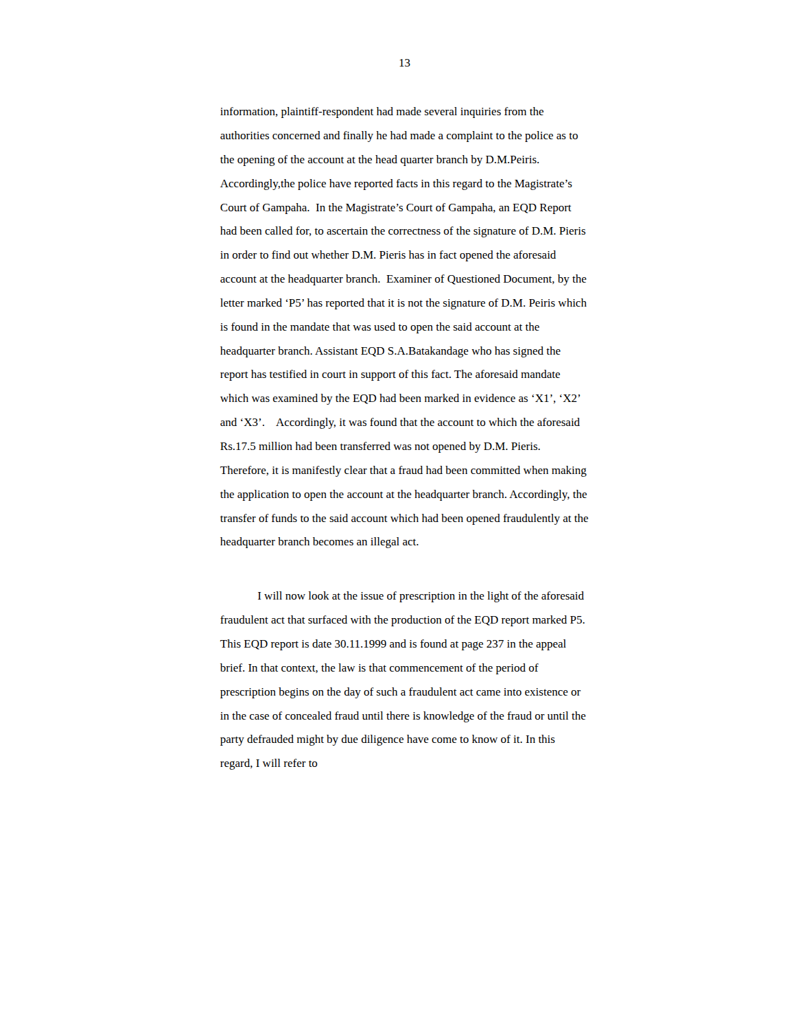13
information, plaintiff-respondent had made several inquiries from the authorities concerned and finally he had made a complaint to the police as to the opening of the account at the head quarter branch by D.M.Peiris. Accordingly,the police have reported facts in this regard to the Magistrate’s Court of Gampaha. In the Magistrate’s Court of Gampaha, an EQD Report had been called for, to ascertain the correctness of the signature of D.M. Pieris in order to find out whether D.M. Pieris has in fact opened the aforesaid account at the headquarter branch. Examiner of Questioned Document, by the letter marked ‘P5’ has reported that it is not the signature of D.M. Peiris which is found in the mandate that was used to open the said account at the headquarter branch. Assistant EQD S.A.Batakandage who has signed the report has testified in court in support of this fact. The aforesaid mandate which was examined by the EQD had been marked in evidence as ‘X1’, ‘X2’ and ‘X3’. Accordingly, it was found that the account to which the aforesaid Rs.17.5 million had been transferred was not opened by D.M. Pieris. Therefore, it is manifestly clear that a fraud had been committed when making the application to open the account at the headquarter branch. Accordingly, the transfer of funds to the said account which had been opened fraudulently at the headquarter branch becomes an illegal act.
I will now look at the issue of prescription in the light of the aforesaid fraudulent act that surfaced with the production of the EQD report marked P5. This EQD report is date 30.11.1999 and is found at page 237 in the appeal brief. In that context, the law is that commencement of the period of prescription begins on the day of such a fraudulent act came into existence or in the case of concealed fraud until there is knowledge of the fraud or until the party defrauded might by due diligence have come to know of it. In this regard, I will refer to